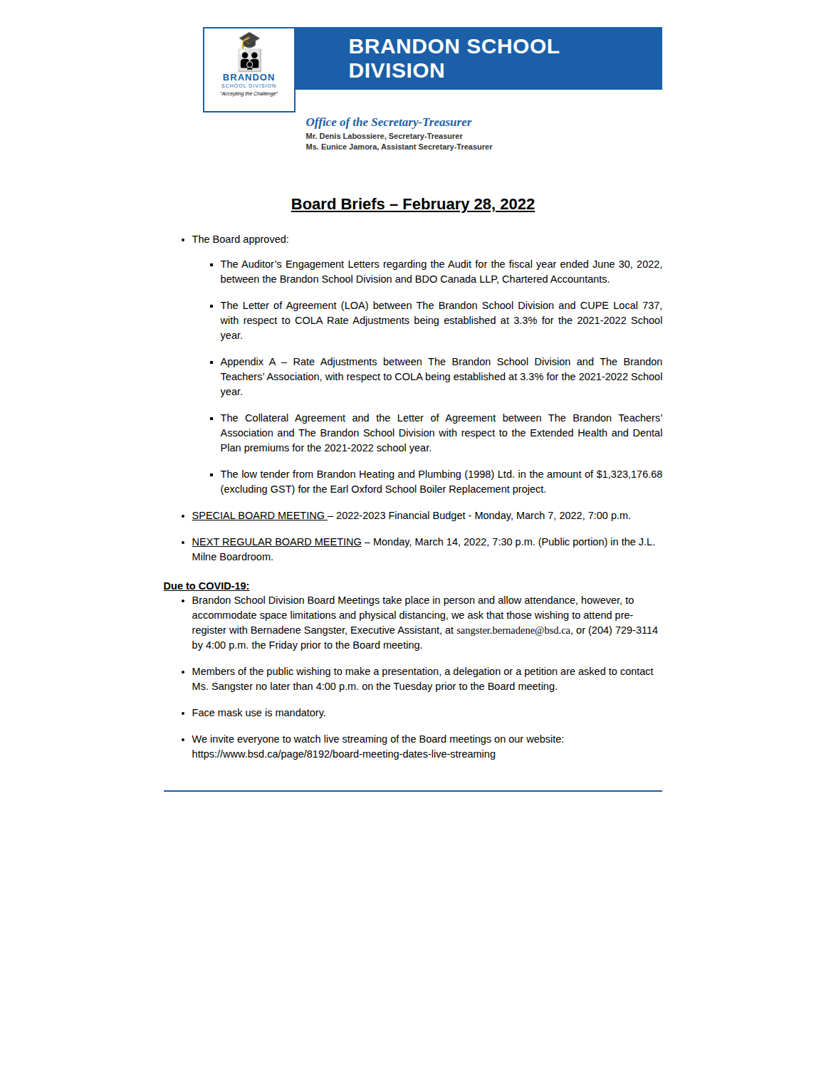BRANDON SCHOOL DIVISION
🎓
👪
BRANDON
SCHOOL DIVISION
“Accepting the Challenge”
Office of the Secretary-Treasurer
Mr. Denis Labossiere, Secretary-Treasurer
Ms. Eunice Jamora, Assistant Secretary-Treasurer
Board Briefs – February 28, 2022
The Board approved:
The Auditor’s Engagement Letters regarding the Audit for the fiscal year ended June 30, 2022, between the Brandon School Division and BDO Canada LLP, Chartered Accountants.
The Letter of Agreement (LOA) between The Brandon School Division and CUPE Local 737, with respect to COLA Rate Adjustments being established at 3.3% for the 2021-2022 School year.
Appendix A – Rate Adjustments between The Brandon School Division and The Brandon Teachers’ Association, with respect to COLA being established at 3.3% for the 2021-2022 School year.
The Collateral Agreement and the Letter of Agreement between The Brandon Teachers’ Association and The Brandon School Division with respect to the Extended Health and Dental Plan premiums for the 2021-2022 school year.
The low tender from Brandon Heating and Plumbing (1998) Ltd. in the amount of $1,323,176.68 (excluding GST) for the Earl Oxford School Boiler Replacement project.
SPECIAL BOARD MEETING – 2022-2023 Financial Budget - Monday, March 7, 2022, 7:00 p.m.
NEXT REGULAR BOARD MEETING – Monday, March 14, 2022, 7:30 p.m. (Public portion) in the J.L. Milne Boardroom.
Due to COVID-19:
Brandon School Division Board Meetings take place in person and allow attendance, however, to accommodate space limitations and physical distancing, we ask that those wishing to attend pre-register with Bernadene Sangster, Executive Assistant, at sangster.bernadene@bsd.ca, or (204) 729-3114 by 4:00 p.m. the Friday prior to the Board meeting.
Members of the public wishing to make a presentation, a delegation or a petition are asked to contact Ms. Sangster no later than 4:00 p.m. on the Tuesday prior to the Board meeting.
Face mask use is mandatory.
We invite everyone to watch live streaming of the Board meetings on our website: https://www.bsd.ca/page/8192/board-meeting-dates-live-streaming